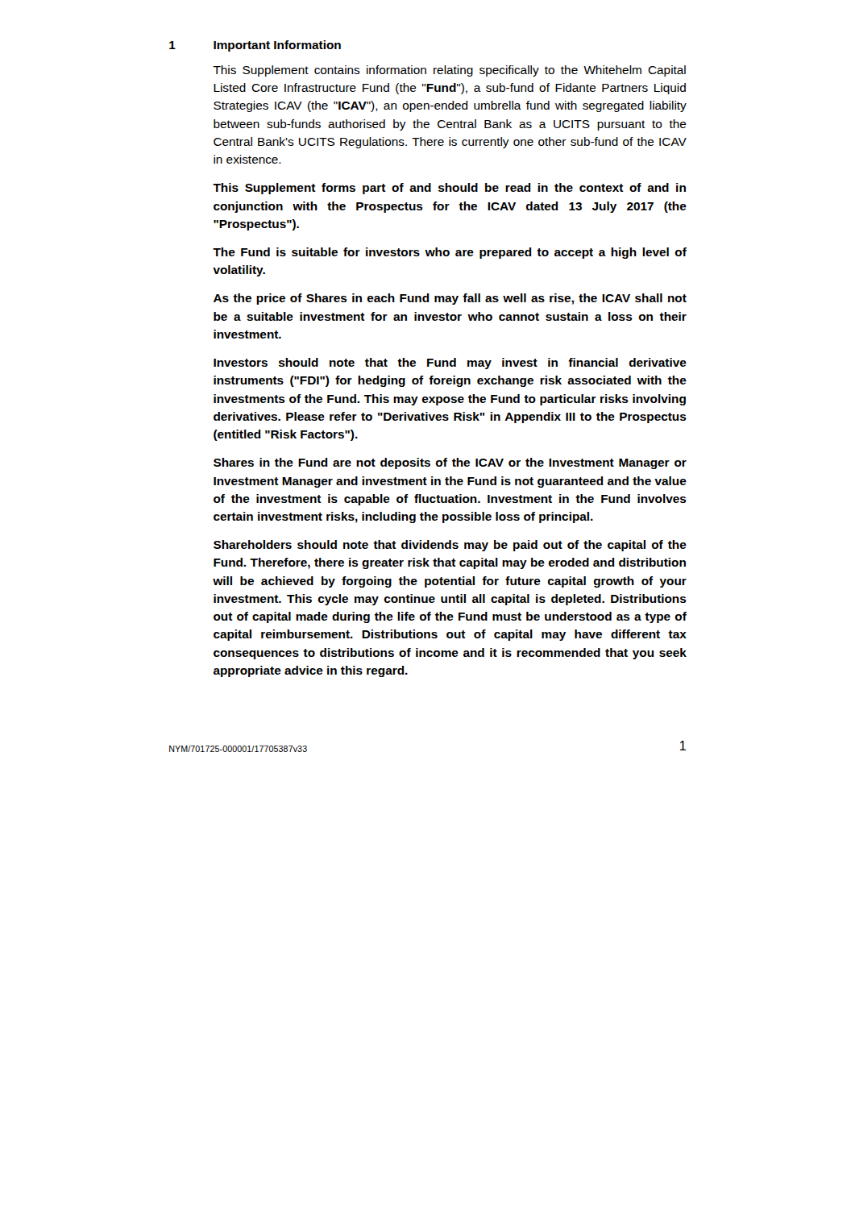1
Important Information
This Supplement contains information relating specifically to the Whitehelm Capital Listed Core Infrastructure Fund (the "Fund"), a sub-fund of Fidante Partners Liquid Strategies ICAV (the "ICAV"), an open-ended umbrella fund with segregated liability between sub-funds authorised by the Central Bank as a UCITS pursuant to the Central Bank's UCITS Regulations. There is currently one other sub-fund of the ICAV in existence.
This Supplement forms part of and should be read in the context of and in conjunction with the Prospectus for the ICAV dated 13 July 2017 (the "Prospectus").
The Fund is suitable for investors who are prepared to accept a high level of volatility.
As the price of Shares in each Fund may fall as well as rise, the ICAV shall not be a suitable investment for an investor who cannot sustain a loss on their investment.
Investors should note that the Fund may invest in financial derivative instruments ("FDI") for hedging of foreign exchange risk associated with the investments of the Fund. This may expose the Fund to particular risks involving derivatives. Please refer to "Derivatives Risk" in Appendix III to the Prospectus (entitled "Risk Factors").
Shares in the Fund are not deposits of the ICAV or the Investment Manager or Investment Manager and investment in the Fund is not guaranteed and the value of the investment is capable of fluctuation. Investment in the Fund involves certain investment risks, including the possible loss of principal.
Shareholders should note that dividends may be paid out of the capital of the Fund. Therefore, there is greater risk that capital may be eroded and distribution will be achieved by forgoing the potential for future capital growth of your investment. This cycle may continue until all capital is depleted. Distributions out of capital made during the life of the Fund must be understood as a type of capital reimbursement. Distributions out of capital may have different tax consequences to distributions of income and it is recommended that you seek appropriate advice in this regard.
NYM/701725-000001/17705387v33
1